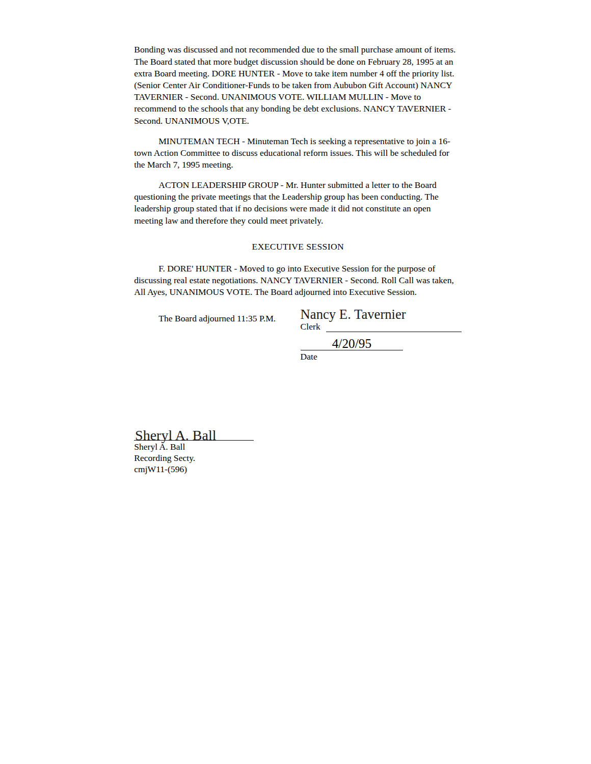Bonding was discussed and not recommended due to the small purchase amount of items. The Board stated that more budget discussion should be done on February 28, 1995 at an extra Board meeting. DORE HUNTER - Move to take item number 4 off the priority list. (Senior Center Air Conditioner-Funds to be taken from Aububon Gift Account) NANCY TAVERNIER - Second. UNANIMOUS VOTE. WILLIAM MULLIN - Move to recommend to the schools that any bonding be debt exclusions. NANCY TAVERNIER - Second. UNANIMOUS V,OTE.
MINUTEMAN TECH - Minuteman Tech is seeking a representative to join a 16-town Action Committee to discuss educational reform issues. This will be scheduled for the March 7, 1995 meeting.
ACTON LEADERSHIP GROUP - Mr. Hunter submitted a letter to the Board questioning the private meetings that the Leadership group has been conducting. The leadership group stated that if no decisions were made it did not constitute an open meeting law and therefore they could meet privately.
EXECUTIVE SESSION
F. DORE' HUNTER - Moved to go into Executive Session for the purpose of discussing real estate negotiations. NANCY TAVERNIER - Second. Roll Call was taken, All Ayes, UNANIMOUS VOTE. The Board adjourned into Executive Session.
The Board adjourned 11:35 P.M.
Nancy E. Tavernier
Clerk
4/20/95
Date
Sheryl A. Ball
Sheryl A. Ball
Recording Secty.
cmjW11-(596)